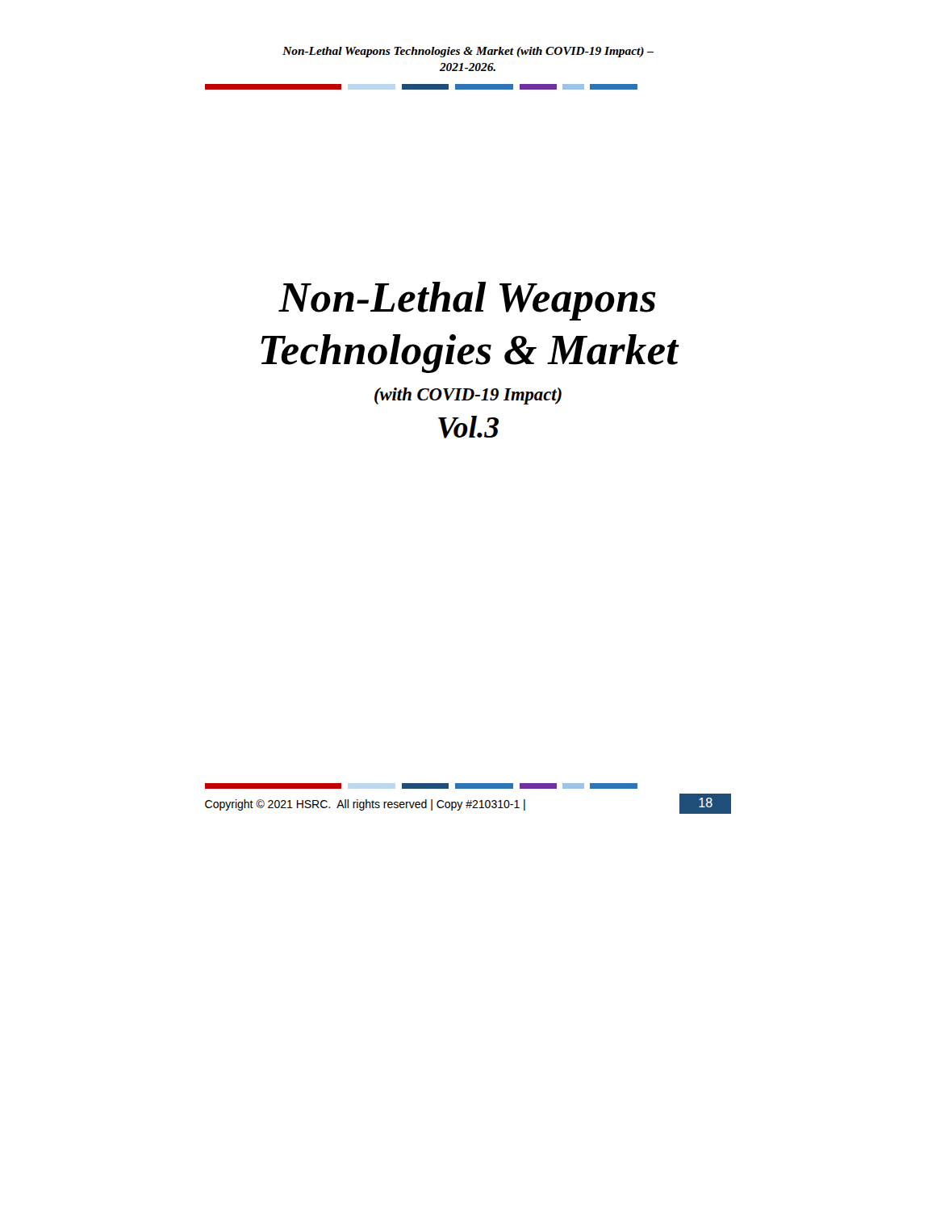Non-Lethal Weapons Technologies & Market (with COVID-19 Impact) –
2021-2026.
Non-Lethal Weapons
Technologies & Market
(with COVID-19 Impact)
Vol.3
Copyright © 2021 HSRC. All rights reserved | Copy #210310-1 | 18